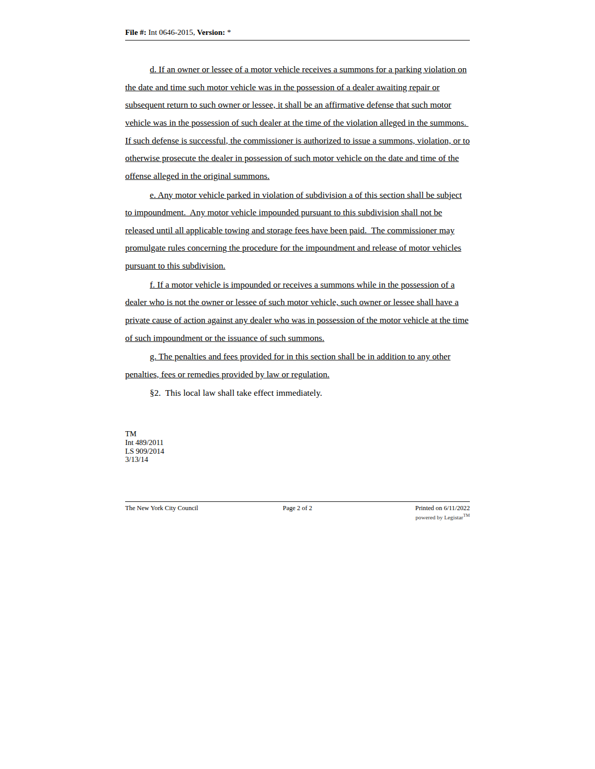File #: Int 0646-2015, Version: *
d. If an owner or lessee of a motor vehicle receives a summons for a parking violation on the date and time such motor vehicle was in the possession of a dealer awaiting repair or subsequent return to such owner or lessee, it shall be an affirmative defense that such motor vehicle was in the possession of such dealer at the time of the violation alleged in the summons. If such defense is successful, the commissioner is authorized to issue a summons, violation, or to otherwise prosecute the dealer in possession of such motor vehicle on the date and time of the offense alleged in the original summons.
e. Any motor vehicle parked in violation of subdivision a of this section shall be subject to impoundment. Any motor vehicle impounded pursuant to this subdivision shall not be released until all applicable towing and storage fees have been paid. The commissioner may promulgate rules concerning the procedure for the impoundment and release of motor vehicles pursuant to this subdivision.
f. If a motor vehicle is impounded or receives a summons while in the possession of a dealer who is not the owner or lessee of such motor vehicle, such owner or lessee shall have a private cause of action against any dealer who was in possession of the motor vehicle at the time of such impoundment or the issuance of such summons.
g. The penalties and fees provided for in this section shall be in addition to any other penalties, fees or remedies provided by law or regulation.
§2. This local law shall take effect immediately.
TM
Int 489/2011
LS 909/2014
3/13/14
The New York City Council
Page 2 of 2
Printed on 6/11/2022 powered by LegistarTM